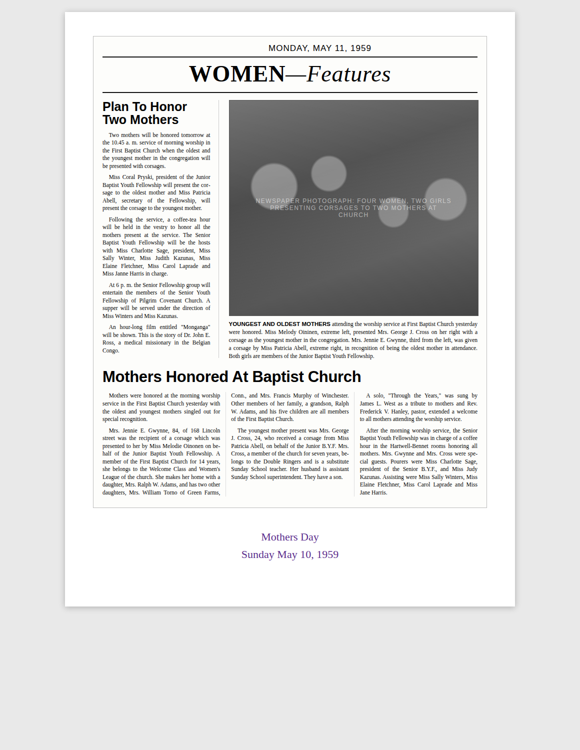MONDAY, MAY 11, 1959
WOMEN—Features
Plan To Honor
Two Mothers
Two mothers will be honored tomorrow at the 10.45 a. m. service of morning worship in the First Baptist Church when the oldest and the youngest mother in the congregation will be presented with corsages.
Miss Coral Pryski, president of the Junior Baptist Youth Fellowship will present the corsage to the oldest mother and Miss Patricia Abell, secretary of the Fellowship, will present the corsage to the youngest mother.
Following the service, a coffee-tea hour will be held in the vestry to honor all the mothers present at the service. The Senior Baptist Youth Fellowship will be the hosts with Miss Charlotte Sage, president, Miss Sally Winter, Miss Judith Kazunas, Miss Elaine Fletchner, Miss Carol Laprade and Miss Janne Harris in charge.
At 6 p. m. the Senior Fellowship group will entertain the members of the Senior Youth Fellowship of Pilgrim Covenant Church. A supper will be served under the direction of Miss Winters and Miss Kazunas.
An hour-long film entitled "Monganga" will be shown. This is the story of Dr. John E. Ross, a medical missionary in the Belgian Congo.
Newspaper photograph: four women, two girls presenting corsages to two mothers at church
YOUNGEST AND OLDEST MOTHERS attending the worship service at First Baptist Church yesterday were honored. Miss Melody Oininen, extreme left, presented Mrs. George J. Cross on her right with a corsage as the youngest mother in the congregation. Mrs. Jennie E. Gwynne, third from the left, was given a corsage by Miss Patricia Abell, extreme right, in recognition of being the oldest mother in attendance. Both girls are members of the Junior Baptist Youth Fellowship.
Mothers Honored At Baptist Church
Mothers were honored at the morning worship service in the First Baptist Church yesterday with the oldest and youngest mothers singled out for special recognition.
Mrs. Jennie E. Gwynne, 84, of 168 Lincoln street was the recipient of a corsage which was presented to her by Miss Melodie Oinonen on behalf of the Junior Baptist Youth Fellowship. A member of the First Baptist Church for 14 years, she belongs to the Welcome Class and Women's League of the church. She makes her home with a daughter, Mrs. Ralph W. Adams, and has two other daughters, Mrs. William Torno of Green Farms, Conn., and Mrs. Francis Murphy of Winchester. Other members of her family, a grandson, Ralph W. Adams, and his five children are all members of the First Baptist Church.
The youngest mother present was Mrs. George J. Cross, 24, who received a corsage from Miss Patricia Abell, on behalf of the Junior B.Y.F. Mrs. Cross, a member of the church for seven years, belongs to the Double Ringers and is a substitute Sunday School teacher. Her husband is assistant Sunday School superintendent. They have a son.
A solo, "Through the Years," was sung by James L. West as a tribute to mothers and Rev. Frederick V. Hanley, pastor, extended a welcome to all mothers attending the worship service.
After the morning worship service, the Senior Baptist Youth Fellowship was in charge of a coffee hour in the Hartwell-Bennet rooms honoring all mothers. Mrs. Gwynne and Mrs. Cross were special guests. Pourers were Miss Charlotte Sage, president of the Senior B.Y.F., and Miss Judy Kazunas. Assisting were Miss Sally Winters, Miss Elaine Fletchner, Miss Carol Laprade and Miss Jane Harris.
Mothers Day
Sunday May 10, 1959